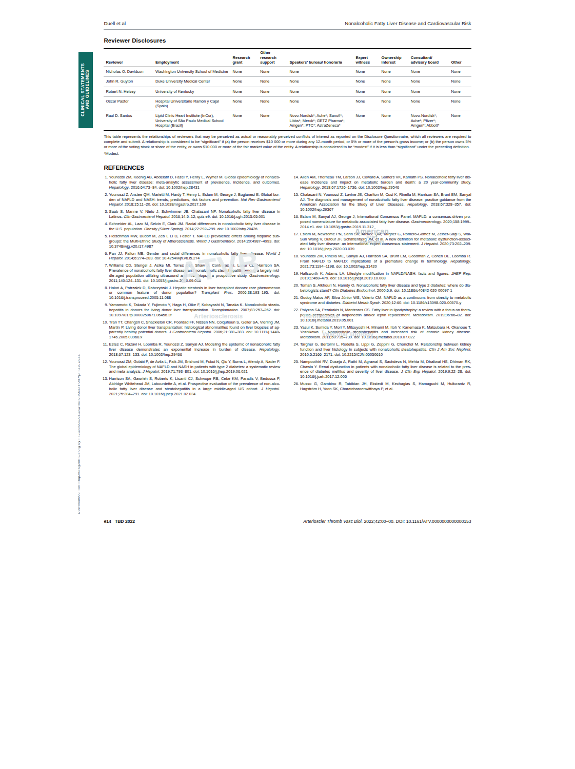Clinical Statements
and Guidelines
Duell et al
Nonalcoholic Fatty Liver Disease and Cardiovascular Risk
Reviewer Disclosures
| Reviewer | Employment | Research grant | Other research support | Speakers’ bureau/ honoraria | Expert witness | Ownership interest | Consultant/ advisory board | Other |
| --- | --- | --- | --- | --- | --- | --- | --- | --- |
| Nicholas O. Davidson | Washington University School of Medicine | None | None | None | None | None | None | None |
| John R. Guyton | Duke University Medical Center | None | None | None | None | None | None | None |
| Robert N. Helsey | University of Kentucky | None | None | None | None | None | None | None |
| Oscar Pastor | Hospital Universitario Ramón y Cajal (Spain) | None | None | None | None | None | None | None |
| Raul D. Santos | Lipid Clinic Heart Institute (InCor), University of São Paulo Medical School Hospital (Brazil) | None | None | Novo-Nordisk*; Ache*; Sanofi*; Libbs*; Merck*; GETZ Pharma*; Amgen*; PTC*; AstraZeneca* | None | None | Novo-Nordisk*; Ache*; Pfizer*; Amgen*; Abbott* | None |
This table represents the relationships of reviewers that may be perceived as actual or reasonably perceived conflicts of interest as reported on the Disclosure Questionnaire, which all reviewers are required to complete and submit. A relationship is considered to be “significant” if (a) the person receives $10 000 or more during any 12-month period, or 5% or more of the person’s gross income; or (b) the person owns 5% or more of the voting stock or share of the entity, or owns $10 000 or more of the fair market value of the entity. A relationship is considered to be “modest” if it is less than “significant” under the preceding definition. *Modest.
REFERENCES
Younossi ZM, Koenig AB, Abdelatif D, Fazel Y, Henry L, Wymer M. Global epidemiology of nonalcoholic fatty liver disease: meta-analytic assessment of prevalence, incidence, and outcomes. Hepatology. 2016;64:73–84. doi: 10.1002/hep.28431
Younossi Z, Anstee QM, Marietti M, Hardy T, Henry L, Eslam M, George J, Bugianesi E. Global burden of NAFLD and NASH: trends, predictions, risk factors and prevention. Nat Rev Gastroenterol Hepatol. 2018;15:11–20. doi: 10.1038/nrgastro.2017.109
Saab S, Manne V, Nieto J, Schwimmer JB, Chalasani NP. Nonalcoholic fatty liver disease in Latinos. Clin Gastroenterol Hepatol. 2016;14:5–12; quiz e9. doi: 10.1016/j.cgh.2015.05.001
Schneider AL, Lazo M, Selvin E, Clark JM. Racial differences in nonalcoholic fatty liver disease in the U.S. population. Obesity (Silver Spring). 2014;22:292–299. doi: 10.1002/oby.20426
Fleischman MW, Budoff M, Zeb I, Li D, Foster T. NAFLD prevalence differs among hispanic subgroups: the Multi-Ethnic Study of Atherosclerosis. World J Gastroenterol. 2014;20:4987–4993. doi: 10.3748/wjg.v20.i17.4987
Pan JJ, Fallon MB. Gender and racial differences in nonalcoholic fatty liver disease. World J Hepatol. 2014;6:274–283. doi: 10.4254/wjh.v6.i5.274
Williams CD, Stengel J, Asike MI, Torres DM, Shaw J, Contreras M, Landt CL, Harrison SA. Prevalence of nonalcoholic fatty liver disease and nonalcoholic steatohepatitis among a largely middle-aged population utilizing ultrasound and liver biopsy: a prospective study. Gastroenterology. 2011;140:124–131. doi: 10.1053/j.gastro.2010.09.038
Hałoń A, Patrzałek D, Rabczyński J. Hepatic steatosis in liver transplant donors: rare phenomenon or common feature of donor population? Transplant Proc. 2006;38:193–195. doi: 10.1016/j.transproceed.2005.11.088
Yamamoto K, Takada Y, Fujimoto Y, Haga H, Oike F, Kobayashi N, Tanaka K. Nonalcoholic steatohepatitis in donors for living donor liver transplantation. Transplantation. 2007;83:257–262. doi: 10.1097/01.tp.0000250671.06456.3f
Tran TT, Changsri C, Shackleton CR, Poordad FF, Nissen NN, Colquhoun S, Geller SA, Vierling JM, Martin P. Living donor liver transplantation: histological abnormalities found on liver biopsies of apparently healthy potential donors. J Gastroenterol Hepatol. 2006;21:381–383. doi: 10.1111/j.1440-1746.2005.03968.x
Estes C, Razavi H, Loomba R, Younossi Z, Sanyal AJ. Modeling the epidemic of nonalcoholic fatty liver disease demonstrates an exponential increase in burden of disease. Hepatology. 2018;67:123–133. doi: 10.1002/hep.29466
Younossi ZM, Golabi P, de Avila L, Paik JM, Srishord M, Fukui N, Qiu Y, Burns L, Afendy A, Nader F. The global epidemiology of NAFLD and NASH in patients with type 2 diabetes: a systematic review and meta-analysis. J Hepatol. 2019;71:793–801. doi: 10.1016/j.jhep.2019.06.021
Harrison SA, Gawrieh S, Roberts K, Lisanti CJ, Schwope RB, Cebe KM, Paradis V, Bedossa P, Aldridge Whitehead JM, Labourdette A, et al. Prospective evaluation of the prevalence of non-alcoholic fatty liver disease and steatohepatitis in a large middle-aged US cohort. J Hepatol. 2021;75:284–291. doi: 10.1016/j.jhep.2021.02.034
Allen AM, Therneau TM, Larson JJ, Coward A, Somers VK, Kamath PS. Nonalcoholic fatty liver disease incidence and impact on metabolic burden and death: a 20 year-community study. Hepatology. 2018;67:1726–1736. doi: 10.1002/hep.29546
Chalasani N, Younossi Z, Lavine JE, Charlton M, Cusi K, Rinella M, Harrison SA, Brunt EM, Sanyal AJ. The diagnosis and management of nonalcoholic fatty liver disease: practice guidance from the American Association for the Study of Liver Diseases. Hepatology. 2018;67:328–357. doi: 10.1002/hep.29367
Eslam M, Sanyal AJ, George J; International Consensus Panel. MAFLD: a consensus-driven proposed nomenclature for metabolic associated fatty liver disease. Gastroenterology. 2020;158:1999–2014.e1. doi: 10.1053/j.gastro.2019.11.312
Eslam M, Newsome PN, Sarin SK, Anstee QM, Targher G, Romero-Gomez M, Zelber-Sagi S, Wai-Sun Wong V, Dufour JF, Schattenberg JM, et al. A new definition for metabolic dysfunction-associated fatty liver disease: an international expert consensus statement. J Hepatol. 2020;73:202–209. doi: 10.1016/j.jhep.2020.03.039
Younossi ZM, Rinella ME, Sanyal AJ, Harrison SA, Brunt EM, Goodman Z, Cohen DE, Loomba R. From NAFLD to MAFLD: implications of a premature change in terminology. Hepatology. 2021;73:1194–1198. doi: 10.1002/hep.31420
Hallsworth K, Adams LA. Lifestyle modification in NAFLD/NASH: facts and figures. JHEP Rep. 2019;1:468–479. doi: 10.1016/j.jhepr.2019.10.008
Tomah S, Alkhouri N, Hamdy O. Nonalcoholic fatty liver disease and type 2 diabetes: where do diabetologists stand? Clin Diabetes Endocrinol. 2000;6:9. doi: 10.1186/s40842-020-00097-1
Godoy-Matos AF, Silva Júnior WS, Valerio CM. NAFLD as a continuum: from obesity to metabolic syndrome and diabetes. Diabetol Metab Syndr. 2020;12:60. doi: 10.1186/s13098-020-00570-y
Polyzos SA, Perakakis N, Mantzoros CS. Fatty liver in lipodystrophy: a review with a focus on therapeutic perspectives of adiponectin and/or leptin replacement. Metabolism. 2019;96:66–82. doi: 10.1016/j.metabol.2019.05.001
Yasui K, Sumida Y, Mori Y, Mitsuyoshi H, Minami M, Itoh Y, Kanemasa K, Matsubara H, Okanoue T, Yoshikawa T. Nonalcoholic steatohepatitis and increased risk of chronic kidney disease. Metabolism. 2011;60:735–739. doi: 10.1016/j.metabol.2010.07.022
Targher G, Bertolini L, Rodella S, Lippi G, Zoppini G, Chonchol M. Relationship between kidney function and liver histology in subjects with nonalcoholic steatohepatitis. Clin J Am Soc Nephrol. 2010;5:2166–2171. doi: 10.2215/CJN.05050610
Nampoothiri RV, Duseja A, Rathi M, Agrawal S, Sachdeva N, Mehta M, Dhaliwal HS, Dhiman RK, Chawla Y. Renal dysfunction in patients with nonalcoholic fatty liver disease is related to the presence of diabetes mellitus and severity of liver disease. J Clin Exp Hepatol. 2019;9:22–28. doi: 10.1016/j.jceh.2017.12.005
Musso G, Gambino R, Tabibian JH, Ekstedt M, Kechagias S, Hamaguchi M, Hultcrantz R, Hagström H, Yoon SK, Charatcharoenwitthaya P, et al.
ATVB
Arteriosclerosis
Thrombosis
Vascular Biology
American Heart
Association
Downloaded from http://ahajournals.org by m.castrocabezas@franciscus.nl on April 26, 2022
e14 TBD 2022
Arterioscler Thromb Vasc Biol. 2022;42:00–00. DOI: 10.1161/ATV.0000000000000153